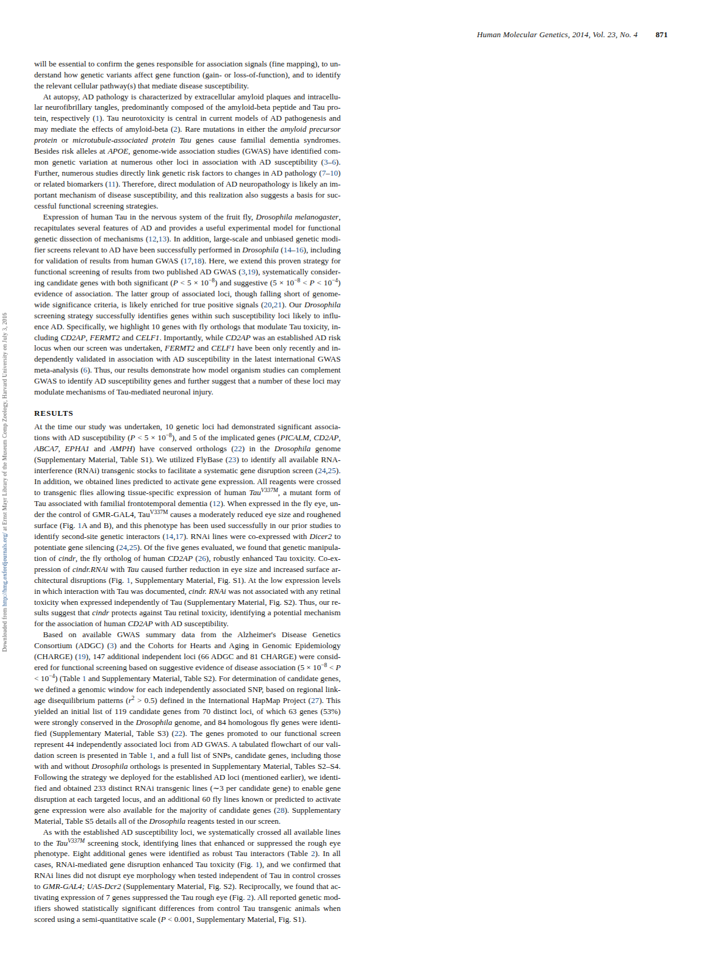Downloaded from http://hmg.oxfordjournals.org/ at Ernst Mayr Library of the Museum Comp Zoology, Harvard University on July 3, 2016
Human Molecular Genetics, 2014, Vol. 23, No. 4 871
will be essential to confirm the genes responsible for association signals (fine mapping), to understand how genetic variants affect gene function (gain- or loss-of-function), and to identify the relevant cellular pathway(s) that mediate disease susceptibility.
At autopsy, AD pathology is characterized by extracellular amyloid plaques and intracellular neurofibrillary tangles, predominantly composed of the amyloid-beta peptide and Tau protein, respectively (1). Tau neurotoxicity is central in current models of AD pathogenesis and may mediate the effects of amyloid-beta (2). Rare mutations in either the amyloid precursor protein or microtubule-associated protein Tau genes cause familial dementia syndromes. Besides risk alleles at APOE, genome-wide association studies (GWAS) have identified common genetic variation at numerous other loci in association with AD susceptibility (3–6). Further, numerous studies directly link genetic risk factors to changes in AD pathology (7–10) or related biomarkers (11). Therefore, direct modulation of AD neuropathology is likely an important mechanism of disease susceptibility, and this realization also suggests a basis for successful functional screening strategies.
Expression of human Tau in the nervous system of the fruit fly, Drosophila melanogaster, recapitulates several features of AD and provides a useful experimental model for functional genetic dissection of mechanisms (12,13). In addition, large-scale and unbiased genetic modifier screens relevant to AD have been successfully performed in Drosophila (14–16), including for validation of results from human GWAS (17,18). Here, we extend this proven strategy for functional screening of results from two published AD GWAS (3,19), systematically considering candidate genes with both significant (P < 5 × 10−8) and suggestive (5 × 10−8 < P < 10−4) evidence of association. The latter group of associated loci, though falling short of genome-wide significance criteria, is likely enriched for true positive signals (20,21). Our Drosophila screening strategy successfully identifies genes within such susceptibility loci likely to influence AD. Specifically, we highlight 10 genes with fly orthologs that modulate Tau toxicity, including CD2AP, FERMT2 and CELF1. Importantly, while CD2AP was an established AD risk locus when our screen was undertaken, FERMT2 and CELF1 have been only recently and independently validated in association with AD susceptibility in the latest international GWAS meta-analysis (6). Thus, our results demonstrate how model organism studies can complement GWAS to identify AD susceptibility genes and further suggest that a number of these loci may modulate mechanisms of Tau-mediated neuronal injury.
Results
At the time our study was undertaken, 10 genetic loci had demonstrated significant associations with AD susceptibility (P < 5 × 10−8), and 5 of the implicated genes (PICALM, CD2AP, ABCA7, EPHA1 and AMPH) have conserved orthologs (22) in the Drosophila genome (Supplementary Material, Table S1). We utilized FlyBase (23) to identify all available RNA-interference (RNAi) transgenic stocks to facilitate a systematic gene disruption screen (24,25). In addition, we obtained lines predicted to activate gene expression. All reagents were crossed to transgenic flies allowing tissue-specific expression of human TauV337M, a mutant form of Tau associated with familial frontotemporal dementia (12). When expressed in the fly eye, under the control of GMR-GAL4, TauV337M causes a moderately reduced eye size and roughened surface (Fig. 1 A and B), and this phenotype has been used successfully in our prior studies to identify second-site genetic interactors (14,17). RNAi lines were co-expressed with Dicer2 to potentiate gene silencing (24,25). Of the five genes evaluated, we found that genetic manipulation of cindr, the fly ortholog of human CD2AP (26), robustly enhanced Tau toxicity. Co-expression of cindr.RNAi with Tau caused further reduction in eye size and increased surface architectural disruptions (Fig. 1, Supplementary Material, Fig. S1). At the low expression levels in which interaction with Tau was documented, cindr. RNAi was not associated with any retinal toxicity when expressed independently of Tau (Supplementary Material, Fig. S2). Thus, our results suggest that cindr protects against Tau retinal toxicity, identifying a potential mechanism for the association of human CD2AP with AD susceptibility.
Based on available GWAS summary data from the Alzheimer's Disease Genetics Consortium (ADGC) (3) and the Cohorts for Hearts and Aging in Genomic Epidemiology (CHARGE) (19), 147 additional independent loci (66 ADGC and 81 CHARGE) were considered for functional screening based on suggestive evidence of disease association (5 × 10−8 < P < 10−4) (Table 1 and Supplementary Material, Table S2). For determination of candidate genes, we defined a genomic window for each independently associated SNP, based on regional linkage disequilibrium patterns (r2 > 0.5) defined in the International HapMap Project (27). This yielded an initial list of 119 candidate genes from 70 distinct loci, of which 63 genes (53%) were strongly conserved in the Drosophila genome, and 84 homologous fly genes were identified (Supplementary Material, Table S3) (22). The genes promoted to our functional screen represent 44 independently associated loci from AD GWAS. A tabulated flowchart of our validation screen is presented in Table 1, and a full list of SNPs, candidate genes, including those with and without Drosophila orthologs is presented in Supplementary Material, Tables S2–S4. Following the strategy we deployed for the established AD loci (mentioned earlier), we identified and obtained 233 distinct RNAi transgenic lines (∼3 per candidate gene) to enable gene disruption at each targeted locus, and an additional 60 fly lines known or predicted to activate gene expression were also available for the majority of candidate genes (28). Supplementary Material, Table S5 details all of the Drosophila reagents tested in our screen.
As with the established AD susceptibility loci, we systematically crossed all available lines to the TauV337M screening stock, identifying lines that enhanced or suppressed the rough eye phenotype. Eight additional genes were identified as robust Tau interactors (Table 2). In all cases, RNAi-mediated gene disruption enhanced Tau toxicity (Fig. 1), and we confirmed that RNAi lines did not disrupt eye morphology when tested independent of Tau in control crosses to GMR-GAL4; UAS-Dcr2 (Supplementary Material, Fig. S2). Reciprocally, we found that activating expression of 7 genes suppressed the Tau rough eye (Fig. 2). All reported genetic modifiers showed statistically significant differences from control Tau transgenic animals when scored using a semi-quantitative scale (P < 0.001, Supplementary Material, Fig. S1).